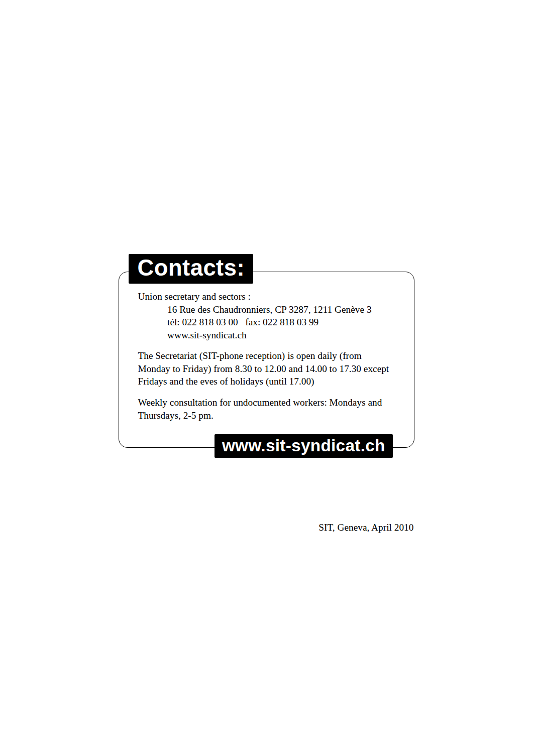Contacts:
Union secretary and sectors : 16 Rue des Chaudronniers, CP 3287, 1211 Genève 3 tél: 022 818 03 00 fax: 022 818 03 99 www.sit-syndicat.ch
The Secretariat (SIT-phone reception) is open daily (from Monday to Friday) from 8.30 to 12.00 and 14.00 to 17.30 except Fridays and the eves of holidays (until 17.00)
Weekly consultation for undocumented workers: Mondays and Thursdays, 2-5 pm.
www.sit-syndicat.ch
SIT, Geneva, April 2010